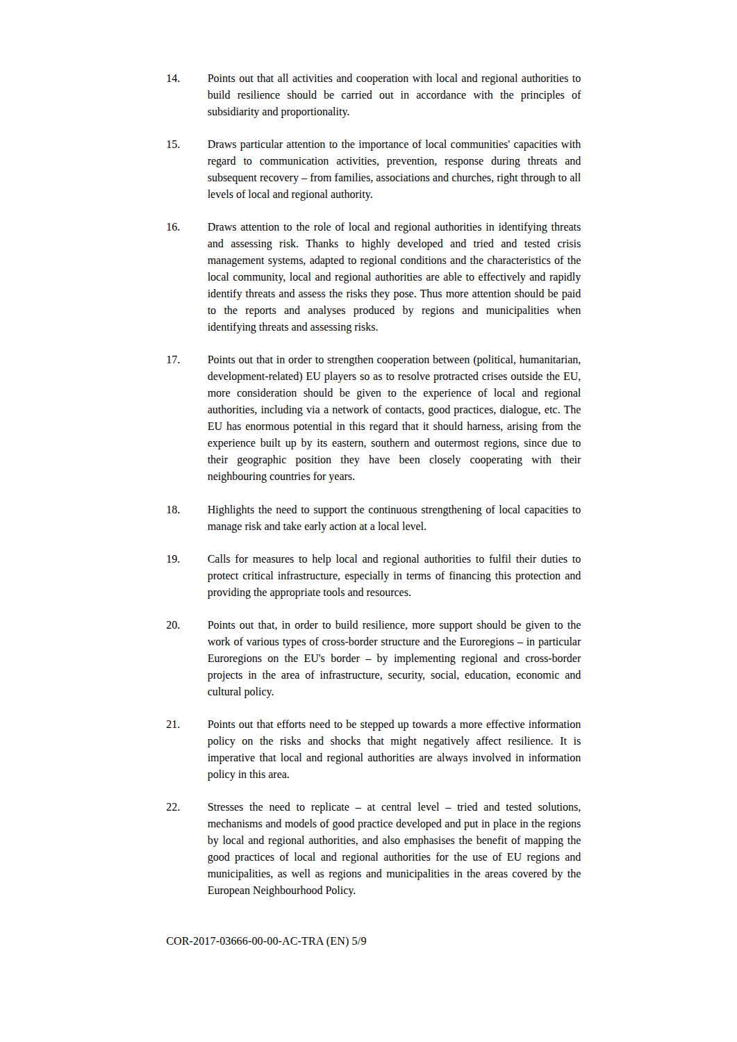Points out that all activities and cooperation with local and regional authorities to build resilience should be carried out in accordance with the principles of subsidiarity and proportionality.
Draws particular attention to the importance of local communities' capacities with regard to communication activities, prevention, response during threats and subsequent recovery – from families, associations and churches, right through to all levels of local and regional authority.
Draws attention to the role of local and regional authorities in identifying threats and assessing risk. Thanks to highly developed and tried and tested crisis management systems, adapted to regional conditions and the characteristics of the local community, local and regional authorities are able to effectively and rapidly identify threats and assess the risks they pose. Thus more attention should be paid to the reports and analyses produced by regions and municipalities when identifying threats and assessing risks.
Points out that in order to strengthen cooperation between (political, humanitarian, development-related) EU players so as to resolve protracted crises outside the EU, more consideration should be given to the experience of local and regional authorities, including via a network of contacts, good practices, dialogue, etc. The EU has enormous potential in this regard that it should harness, arising from the experience built up by its eastern, southern and outermost regions, since due to their geographic position they have been closely cooperating with their neighbouring countries for years.
Highlights the need to support the continuous strengthening of local capacities to manage risk and take early action at a local level.
Calls for measures to help local and regional authorities to fulfil their duties to protect critical infrastructure, especially in terms of financing this protection and providing the appropriate tools and resources.
Points out that, in order to build resilience, more support should be given to the work of various types of cross-border structure and the Euroregions – in particular Euroregions on the EU's border – by implementing regional and cross-border projects in the area of infrastructure, security, social, education, economic and cultural policy.
Points out that efforts need to be stepped up towards a more effective information policy on the risks and shocks that might negatively affect resilience. It is imperative that local and regional authorities are always involved in information policy in this area.
Stresses the need to replicate – at central level – tried and tested solutions, mechanisms and models of good practice developed and put in place in the regions by local and regional authorities, and also emphasises the benefit of mapping the good practices of local and regional authorities for the use of EU regions and municipalities, as well as regions and municipalities in the areas covered by the European Neighbourhood Policy.
COR-2017-03666-00-00-AC-TRA (EN) 5/9